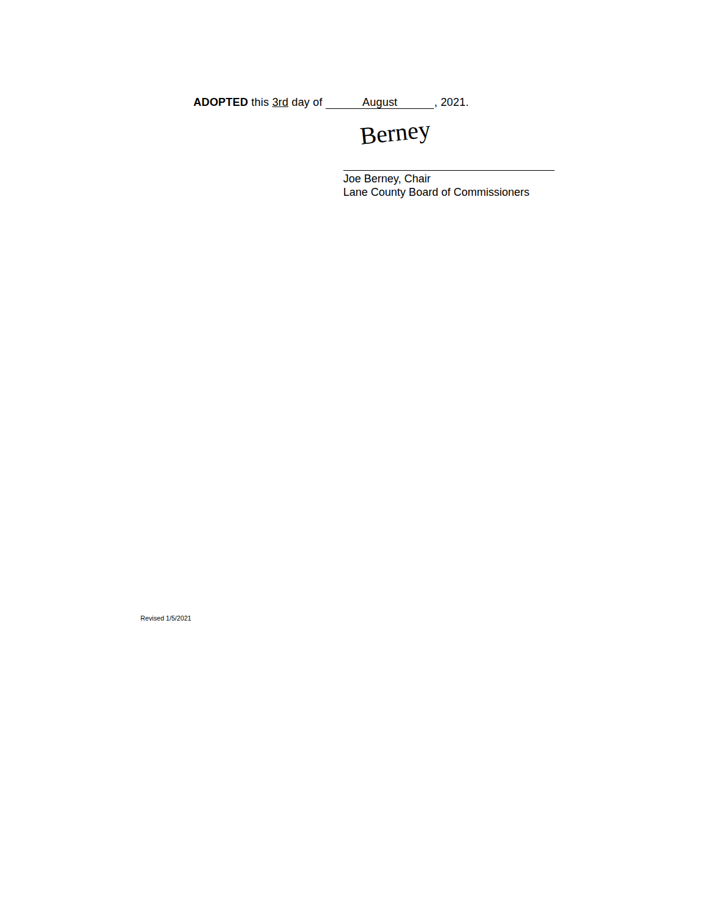ADOPTED this 3rd day of August, 2021.
Berney
Joe Berney, Chair
Lane County Board of Commissioners
Revised 1/5/2021